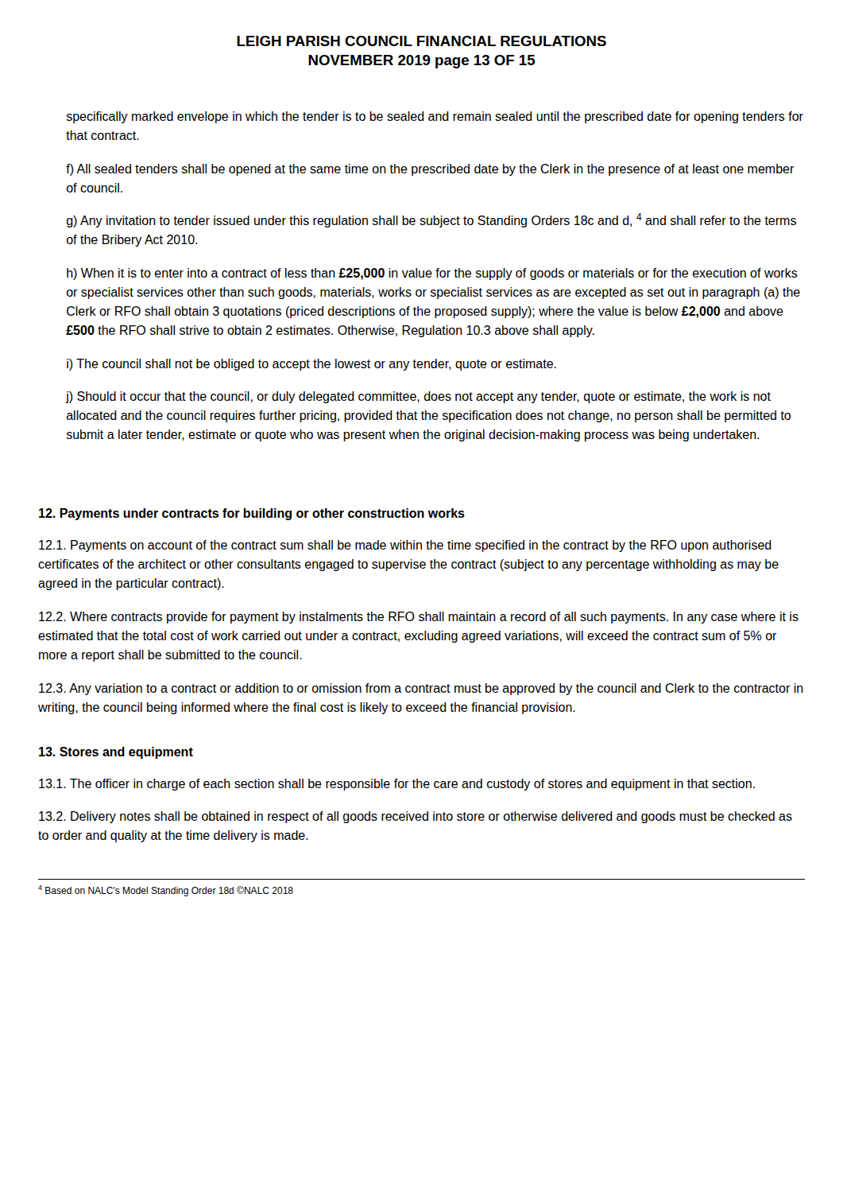LEIGH PARISH COUNCIL FINANCIAL REGULATIONS
NOVEMBER 2019 page 13 OF 15
specifically marked envelope in which the tender is to be sealed and remain sealed until the prescribed date for opening tenders for that contract.
f) All sealed tenders shall be opened at the same time on the prescribed date by the Clerk in the presence of at least one member of council.
g) Any invitation to tender issued under this regulation shall be subject to Standing Orders 18c and d, 4 and shall refer to the terms of the Bribery Act 2010.
h) When it is to enter into a contract of less than £25,000 in value for the supply of goods or materials or for the execution of works or specialist services other than such goods, materials, works or specialist services as are excepted as set out in paragraph (a) the Clerk or RFO shall obtain 3 quotations (priced descriptions of the proposed supply); where the value is below £2,000 and above £500 the RFO shall strive to obtain 2 estimates. Otherwise, Regulation 10.3 above shall apply.
i) The council shall not be obliged to accept the lowest or any tender, quote or estimate.
j) Should it occur that the council, or duly delegated committee, does not accept any tender, quote or estimate, the work is not allocated and the council requires further pricing, provided that the specification does not change, no person shall be permitted to submit a later tender, estimate or quote who was present when the original decision-making process was being undertaken.
12. Payments under contracts for building or other construction works
12.1. Payments on account of the contract sum shall be made within the time specified in the contract by the RFO upon authorised certificates of the architect or other consultants engaged to supervise the contract (subject to any percentage withholding as may be agreed in the particular contract).
12.2. Where contracts provide for payment by instalments the RFO shall maintain a record of all such payments. In any case where it is estimated that the total cost of work carried out under a contract, excluding agreed variations, will exceed the contract sum of 5% or more a report shall be submitted to the council.
12.3. Any variation to a contract or addition to or omission from a contract must be approved by the council and Clerk to the contractor in writing, the council being informed where the final cost is likely to exceed the financial provision.
13. Stores and equipment
13.1. The officer in charge of each section shall be responsible for the care and custody of stores and equipment in that section.
13.2. Delivery notes shall be obtained in respect of all goods received into store or otherwise delivered and goods must be checked as to order and quality at the time delivery is made.
4 Based on NALC's Model Standing Order 18d ©NALC 2018